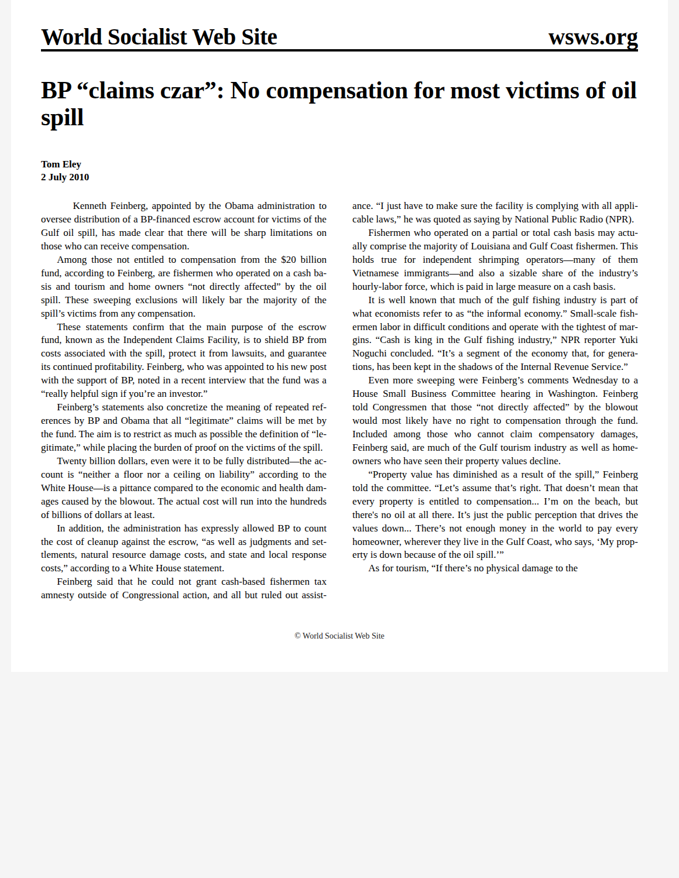World Socialist Web Site
wsws.org
BP “claims czar”: No compensation for most victims of oil spill
Tom Eley2 July 2010
Kenneth Feinberg, appointed by the Obama administration to oversee distribution of a BP-financed escrow account for victims of the Gulf oil spill, has made clear that there will be sharp limitations on those who can receive compensation.
Among those not entitled to compensation from the $20 billion fund, according to Feinberg, are fishermen who operated on a cash basis and tourism and home owners “not directly affected” by the oil spill. These sweeping exclusions will likely bar the majority of the spill’s victims from any compensation.
These statements confirm that the main purpose of the escrow fund, known as the Independent Claims Facility, is to shield BP from costs associated with the spill, protect it from lawsuits, and guarantee its continued profitability. Feinberg, who was appointed to his new post with the support of BP, noted in a recent interview that the fund was a “really helpful sign if you’re an investor.”
Feinberg’s statements also concretize the meaning of repeated references by BP and Obama that all “legitimate” claims will be met by the fund. The aim is to restrict as much as possible the definition of “legitimate,” while placing the burden of proof on the victims of the spill.
Twenty billion dollars, even were it to be fully distributed—the account is “neither a floor nor a ceiling on liability” according to the White House—is a pittance compared to the economic and health damages caused by the blowout. The actual cost will run into the hundreds of billions of dollars at least.
In addition, the administration has expressly allowed BP to count the cost of cleanup against the escrow, “as well as judgments and settlements, natural resource damage costs, and state and local response costs,” according to a White House statement.
Feinberg said that he could not grant cash-based fishermen tax amnesty outside of Congressional action, and all but ruled out assistance. “I just have to make sure the facility is complying with all applicable laws,” he was quoted as saying by National Public Radio (NPR).
Fishermen who operated on a partial or total cash basis may actually comprise the majority of Louisiana and Gulf Coast fishermen. This holds true for independent shrimping operators—many of them Vietnamese immigrants—and also a sizable share of the industry’s hourly-labor force, which is paid in large measure on a cash basis.
It is well known that much of the gulf fishing industry is part of what economists refer to as “the informal economy.” Small-scale fishermen labor in difficult conditions and operate with the tightest of margins. “Cash is king in the Gulf fishing industry,” NPR reporter Yuki Noguchi concluded. “It’s a segment of the economy that, for generations, has been kept in the shadows of the Internal Revenue Service.”
Even more sweeping were Feinberg’s comments Wednesday to a House Small Business Committee hearing in Washington. Feinberg told Congressmen that those “not directly affected” by the blowout would most likely have no right to compensation through the fund. Included among those who cannot claim compensatory damages, Feinberg said, are much of the Gulf tourism industry as well as homeowners who have seen their property values decline.
“Property value has diminished as a result of the spill,” Feinberg told the committee. “Let’s assume that’s right. That doesn’t mean that every property is entitled to compensation... I’m on the beach, but there's no oil at all there. It’s just the public perception that drives the values down... There’s not enough money in the world to pay every homeowner, wherever they live in the Gulf Coast, who says, ‘My property is down because of the oil spill.’”
As for tourism, “If there’s no physical damage to the
© World Socialist Web Site